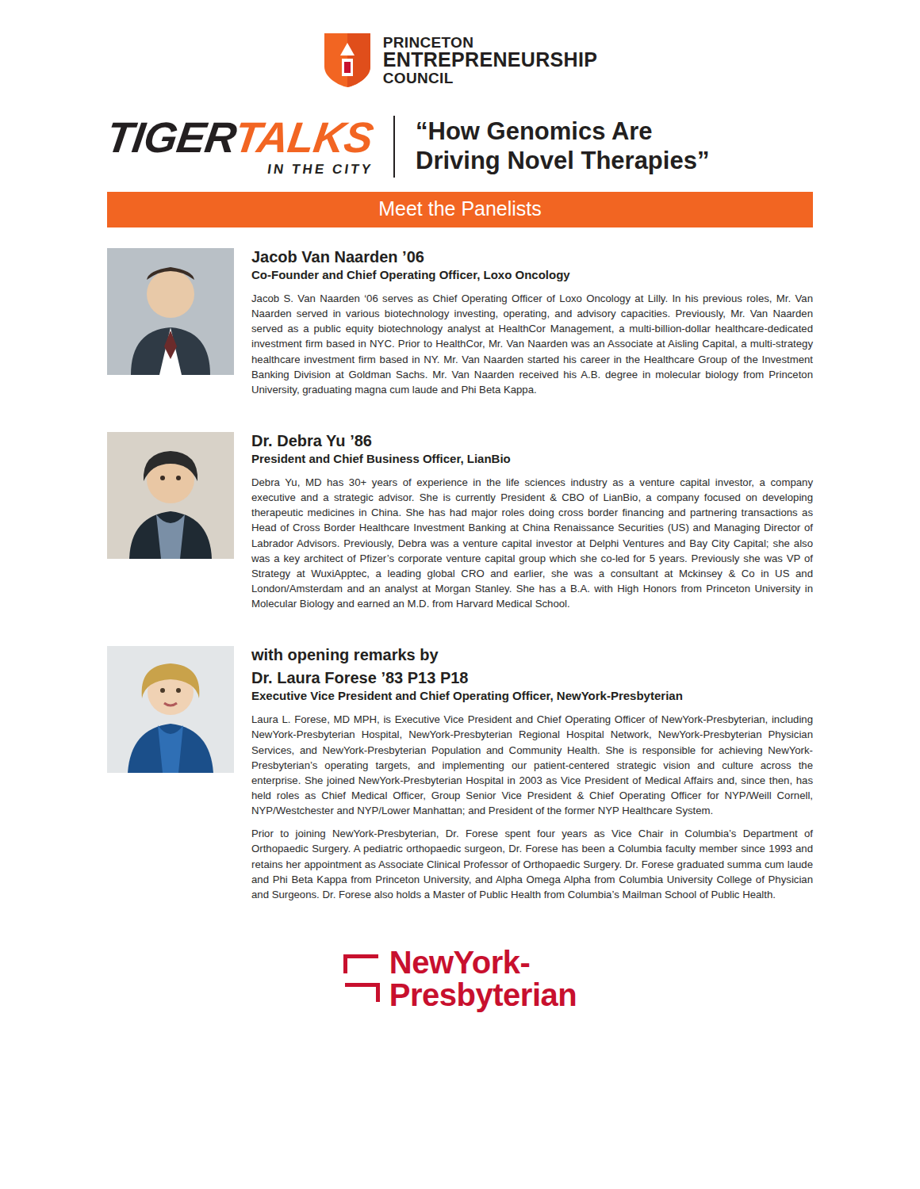PRINCETON
ENTREPRENEURSHIP
COUNCIL
TIGER TALKS
IN THE CITY
“How Genomics Are
Driving Novel Therapies”
Meet the Panelists
Jacob Van Naarden ’06
Co-Founder and Chief Operating Officer, Loxo Oncology
Jacob S. Van Naarden ‘06 serves as Chief Operating Officer of Loxo Oncology at Lilly. In his previous roles, Mr. Van Naarden served in various biotechnology investing, operating, and advisory capacities. Previously, Mr. Van Naarden served as a public equity biotechnology analyst at HealthCor Management, a multi-billion-dollar healthcare-dedicated investment firm based in NYC. Prior to HealthCor, Mr. Van Naarden was an Associate at Aisling Capital, a multi-strategy healthcare investment firm based in NY. Mr. Van Naarden started his career in the Healthcare Group of the Investment Banking Division at Goldman Sachs. Mr. Van Naarden received his A.B. degree in molecular biology from Princeton University, graduating magna cum laude and Phi Beta Kappa.
Dr. Debra Yu ’86
President and Chief Business Officer, LianBio
Debra Yu, MD has 30+ years of experience in the life sciences industry as a venture capital investor, a company executive and a strategic advisor. She is currently President & CBO of LianBio, a company focused on developing therapeutic medicines in China. She has had major roles doing cross border financing and partnering transactions as Head of Cross Border Healthcare Investment Banking at China Renaissance Securities (US) and Managing Director of Labrador Advisors. Previously, Debra was a venture capital investor at Delphi Ventures and Bay City Capital; she also was a key architect of Pfizer’s corporate venture capital group which she co-led for 5 years. Previously she was VP of Strategy at WuxiApptec, a leading global CRO and earlier, she was a consultant at Mckinsey & Co in US and London/Amsterdam and an analyst at Morgan Stanley. She has a B.A. with High Honors from Princeton University in Molecular Biology and earned an M.D. from Harvard Medical School.
with opening remarks by
Dr. Laura Forese ’83 P13 P18
Executive Vice President and Chief Operating Officer, NewYork-Presbyterian
Laura L. Forese, MD MPH, is Executive Vice President and Chief Operating Officer of NewYork-Presbyterian, including NewYork-Presbyterian Hospital, NewYork-Presbyterian Regional Hospital Network, NewYork-Presbyterian Physician Services, and NewYork-Presbyterian Population and Community Health. She is responsible for achieving NewYork-Presbyterian’s operating targets, and implementing our patient-centered strategic vision and culture across the enterprise. She joined NewYork-Presbyterian Hospital in 2003 as Vice President of Medical Affairs and, since then, has held roles as Chief Medical Officer, Group Senior Vice President & Chief Operating Officer for NYP/Weill Cornell, NYP/Westchester and NYP/Lower Manhattan; and President of the former NYP Healthcare System.
Prior to joining NewYork-Presbyterian, Dr. Forese spent four years as Vice Chair in Columbia’s Department of Orthopaedic Surgery. A pediatric orthopaedic surgeon, Dr. Forese has been a Columbia faculty member since 1993 and retains her appointment as Associate Clinical Professor of Orthopaedic Surgery. Dr. Forese graduated summa cum laude and Phi Beta Kappa from Princeton University, and Alpha Omega Alpha from Columbia University College of Physician and Surgeons. Dr. Forese also holds a Master of Public Health from Columbia’s Mailman School of Public Health.
NewYork-
Presbyterian